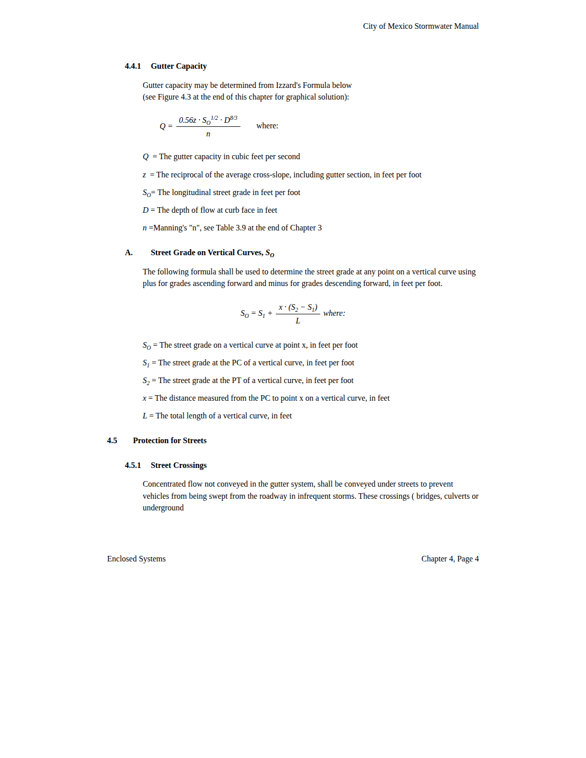City of Mexico Stormwater Manual
4.4.1 Gutter Capacity
Gutter capacity may be determined from Izzard's Formula below
(see Figure 4.3 at the end of this chapter for graphical solution):
Q = 0.56z · SO1/2 · D8/3 n where:
Q = The gutter capacity in cubic feet per second
z = The reciprocal of the average cross-slope, including gutter section, in feet per foot
SO= The longitudinal street grade in feet per foot
D = The depth of flow at curb face in feet
n =Manning's "n", see Table 3.9 at the end of Chapter 3
A. Street Grade on Vertical Curves, SO
The following formula shall be used to determine the street grade at any point on a vertical curve using plus for grades ascending forward and minus for grades descending forward, in feet per foot.
SO = S1 + x · (S2 − S1) L where:
SO = The street grade on a vertical curve at point x, in feet per foot
S1 = The street grade at the PC of a vertical curve, in feet per foot
S2 = The street grade at the PT of a vertical curve, in feet per foot
x = The distance measured from the PC to point x on a vertical curve, in feet
L = The total length of a vertical curve, in feet
4.5 Protection for Streets
4.5.1 Street Crossings
Concentrated flow not conveyed in the gutter system, shall be conveyed under streets to prevent vehicles from being swept from the roadway in infrequent storms. These crossings ( bridges, culverts or underground
Enclosed Systems Chapter 4, Page 4